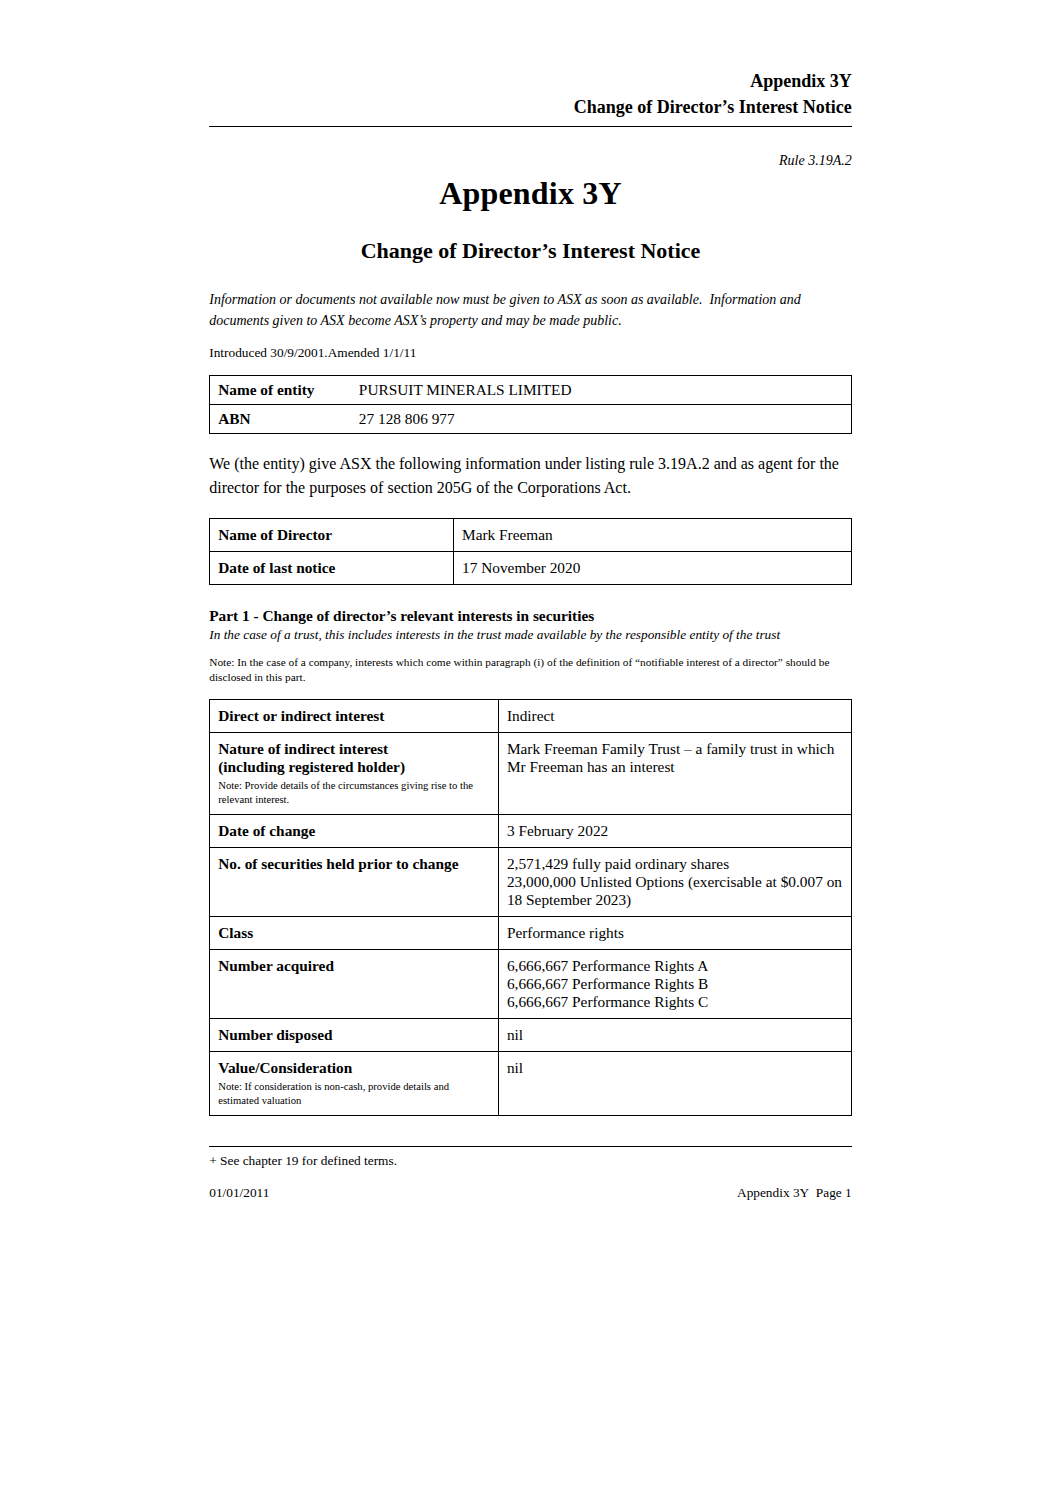Appendix 3Y
Change of Director’s Interest Notice
Rule 3.19A.2
Appendix 3Y
Change of Director’s Interest Notice
Information or documents not available now must be given to ASX as soon as available. Information and documents given to ASX become ASX’s property and may be made public.
Introduced 30/9/2001.Amended 1/1/11
| Name of entity | PURSUIT MINERALS LIMITED |
| ABN | 27 128 806 977 |
We (the entity) give ASX the following information under listing rule 3.19A.2 and as agent for the director for the purposes of section 205G of the Corporations Act.
| Name of Director | Mark Freeman |
| Date of last notice | 17 November 2020 |
Part 1 - Change of director’s relevant interests in securities
In the case of a trust, this includes interests in the trust made available by the responsible entity of the trust
Note: In the case of a company, interests which come within paragraph (i) of the definition of “notifiable interest of a director” should be disclosed in this part.
| Direct or indirect interest | Indirect |
| Nature of indirect interest (including registered holder) Note: Provide details of the circumstances giving rise to the relevant interest. | Mark Freeman Family Trust – a family trust in which Mr Freeman has an interest |
| Date of change | 3 February 2022 |
| No. of securities held prior to change | 2,571,429 fully paid ordinary shares 23,000,000 Unlisted Options (exercisable at $0.007 on 18 September 2023) |
| Class | Performance rights |
| Number acquired | 6,666,667 Performance Rights A 6,666,667 Performance Rights B 6,666,667 Performance Rights C |
| Number disposed | nil |
| Value/Consideration Note: If consideration is non-cash, provide details and estimated valuation | nil |
+ See chapter 19 for defined terms.
01/01/2011 Appendix 3Y Page 1